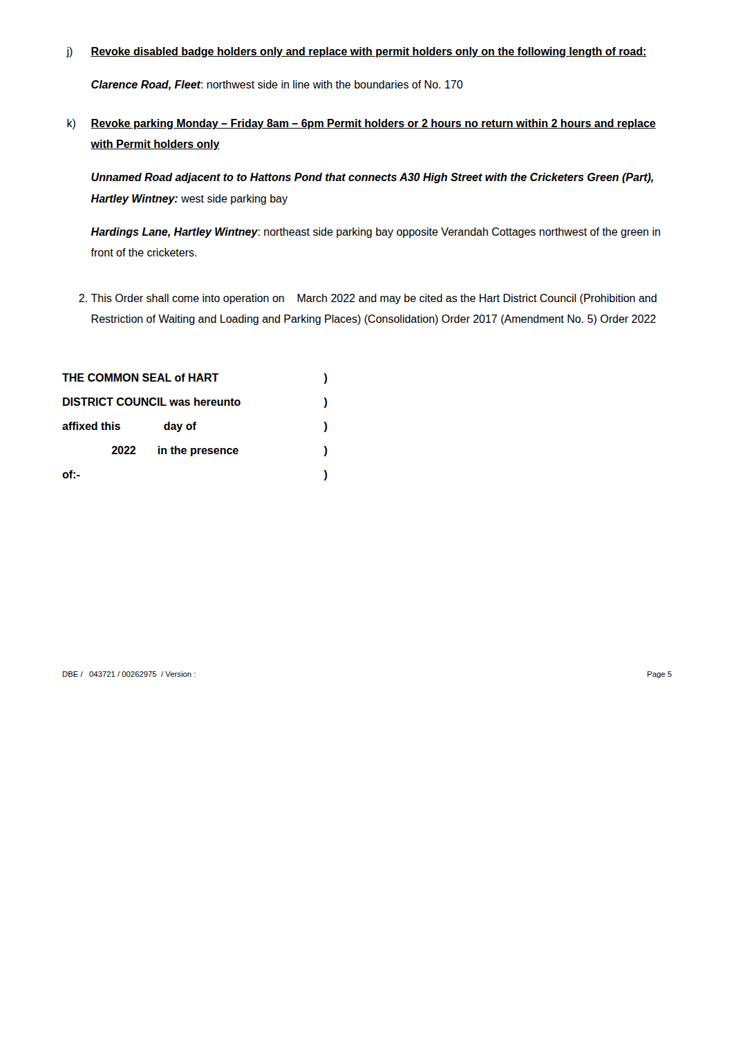j)
Revoke disabled badge holders only and replace with permit holders only on the following length of road:
Clarence Road, Fleet: northwest side in line with the boundaries of No. 170
k)
Revoke parking Monday – Friday 8am – 6pm Permit holders or 2 hours no return within 2 hours and replace with Permit holders only
Unnamed Road adjacent to to Hattons Pond that connects A30 High Street with the Cricketers Green (Part), Hartley Wintney: west side parking bay
Hardings Lane, Hartley Wintney: northeast side parking bay opposite Verandah Cottages northwest of the green in front of the cricketers.
This Order shall come into operation on March 2022 and may be cited as the Hart District Council (Prohibition and Restriction of Waiting and Loading and Parking Places) (Consolidation) Order 2017 (Amendment No. 5) Order 2022
| THE COMMON SEAL of HART | ) |
| DISTRICT COUNCIL was hereunto | ) |
| affixed this day of | ) |
| 2022 in the presence | ) |
| of:- | ) |
DBE / 043721 / 00262975 / Version : Page 5